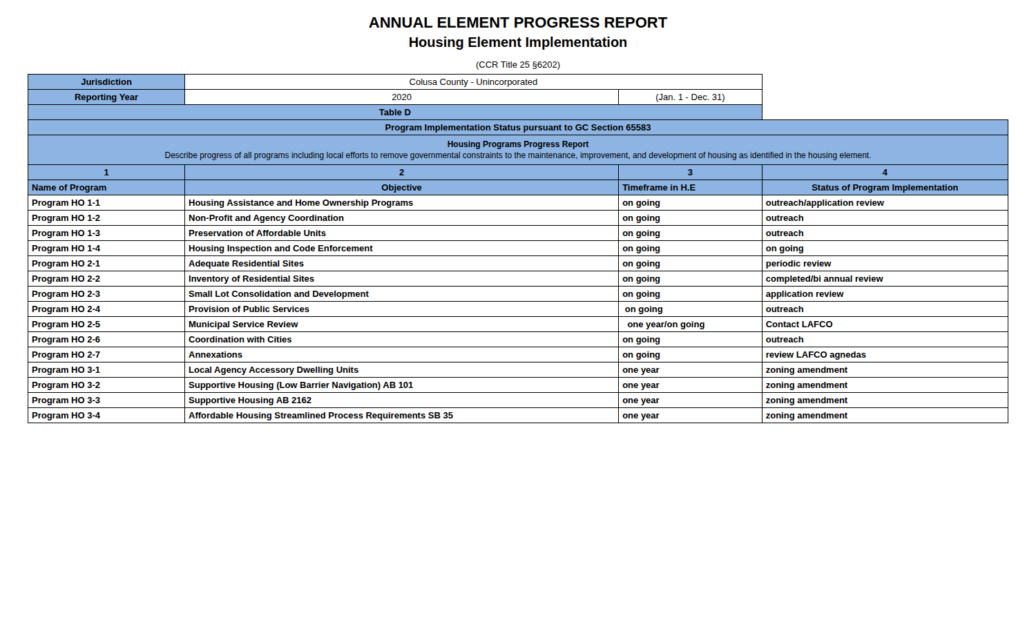ANNUAL ELEMENT PROGRESS REPORT
Housing Element Implementation
(CCR Title 25 §6202)
| Jurisdiction | Colusa County - Unincorporated | |
| Reporting Year | 2020 | (Jan. 1 - Dec. 31) | |
| Table D | |
| Program Implementation Status pursuant to GC Section 65583 |
| Housing Programs Progress Report Describe progress of all programs including local efforts to remove governmental constraints to the maintenance, improvement, and development of housing as identified in the housing element. |
| 1 | 2 | 3 | 4 |
| Name of Program | Objective | Timeframe in H.E | Status of Program Implementation |
| Program HO 1-1 | Housing Assistance and Home Ownership Programs | on going | outreach/application review |
| Program HO 1-2 | Non-Profit and Agency Coordination | on going | outreach |
| Program HO 1-3 | Preservation of Affordable Units | on going | outreach |
| Program HO 1-4 | Housing Inspection and Code Enforcement | on going | on going |
| Program HO 2-1 | Adequate Residential Sites | on going | periodic review |
| Program HO 2-2 | Inventory of Residential Sites | on going | completed/bi annual review |
| Program HO 2-3 | Small Lot Consolidation and Development | on going | application review |
| Program HO 2-4 | Provision of Public Services | on going | outreach |
| Program HO 2-5 | Municipal Service Review | one year/on going | Contact LAFCO |
| Program HO 2-6 | Coordination with Cities | on going | outreach |
| Program HO 2-7 | Annexations | on going | review LAFCO agnedas |
| Program HO 3-1 | Local Agency Accessory Dwelling Units | one year | zoning amendment |
| Program HO 3-2 | Supportive Housing (Low Barrier Navigation) AB 101 | one year | zoning amendment |
| Program HO 3-3 | Supportive Housing AB 2162 | one year | zoning amendment |
| Program HO 3-4 | Affordable Housing Streamlined Process Requirements SB 35 | one year | zoning amendment |